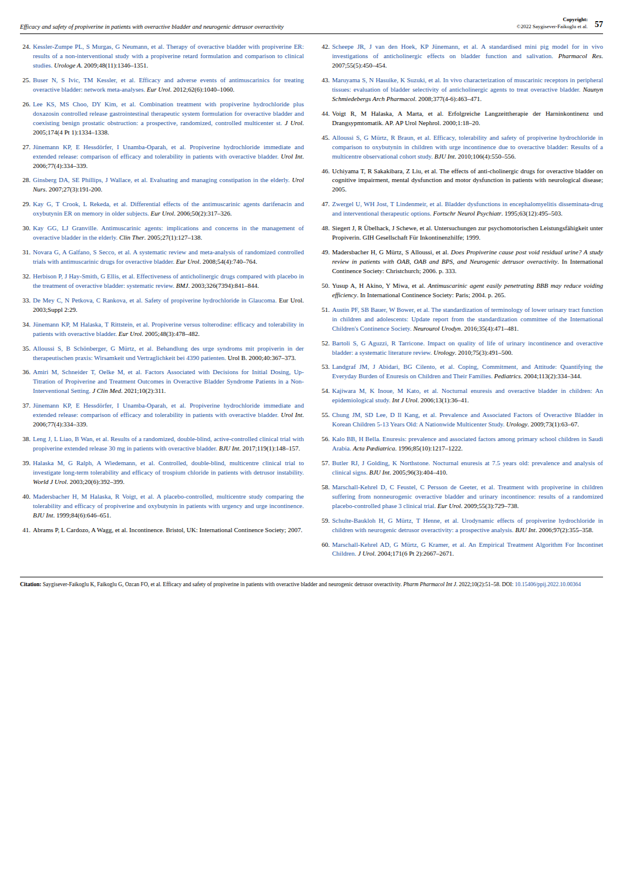Efficacy and safety of propiverine in patients with overactive bladder and neurogenic detrusor overactivity
Copyright:
©2022 Saygisever-Faikoglu et al.
57
24. Kessler-Zumpe PL, S Murgas, G Neumann, et al. Therapy of overactive bladder with propiverine ER: results of a non-interventional study with a propiverine retard formulation and comparison to clinical studies. Urologe A. 2009;48(11):1346–1351.
25. Buser N, S Ivic, TM Kessler, et al. Efficacy and adverse events of antimuscarinics for treating overactive bladder: network meta-analyses. Eur Urol. 2012;62(6):1040–1060.
26. Lee KS, MS Choo, DY Kim, et al. Combination treatment with propiverine hydrochloride plus doxazosin controlled release gastrointestinal therapeutic system formulation for overactive bladder and coexisting benign prostatic obstruction: a prospective, randomized, controlled multicenter st. J Urol. 2005;174(4 Pt 1):1334–1338.
27. Jünemann KP, E Hessdörfer, I Unamba-Oparah, et al. Propiverine hydrochloride immediate and extended release: comparison of efficacy and tolerability in patients with overactive bladder. Urol Int. 2006;77(4):334–339.
28. Ginsberg DA, SE Phillips, J Wallace, et al. Evaluating and managing constipation in the elderly. Urol Nurs. 2007;27(3):191-200.
29. Kay G, T Crook, L Rekeda, et al. Differential effects of the antimuscarinic agents darifenacin and oxybutynin ER on memory in older subjects. Eur Urol. 2006;50(2):317–326.
30. Kay GG, LJ Granville. Antimuscarinic agents: implications and concerns in the management of overactive bladder in the elderly. Clin Ther. 2005;27(1):127–138.
31. Novara G, A Galfano, S Secco, et al. A systematic review and meta-analysis of randomized controlled trials with antimuscarinic drugs for overactive bladder. Eur Urol. 2008;54(4):740–764.
32. Herbison P, J Hay-Smith, G Ellis, et al. Effectiveness of anticholinergic drugs compared with placebo in the treatment of overactive bladder: systematic review. BMJ. 2003;326(7394):841–844.
33. De Mey C, N Petkova, C Rankova, et al. Safety of propiverine hydrochloride in Glaucoma. Eur Urol. 2003;Suppl 2:29.
34. Jünemann KP, M Halaska, T Rittstein, et al. Propiverine versus tolterodine: efficacy and tolerability in patients with overactive bladder. Eur Urol. 2005;48(3):478–482.
35. Alloussi S, B Schönberger, G Mürtz, et al. Behandlung des urge syndroms mit propiverin in der therapeutischen praxis: Wirsamkeit und Vertraglichkeit bei 4390 patienten. Urol B. 2000;40:367–373.
36. Amiri M, Schneider T, Oelke M, et al. Factors Associated with Decisions for Initial Dosing, Up-Titration of Propiverine and Treatment Outcomes in Overactive Bladder Syndrome Patients in a Non-Interventional Setting. J Clin Med. 2021;10(2):311.
37. Jünemann KP, E Hessdörfer, I Unamba-Oparah, et al. Propiverine hydrochloride immediate and extended release: comparison of efficacy and tolerability in patients with overactive bladder. Urol Int. 2006;77(4):334–339.
38. Leng J, L Liao, B Wan, et al. Results of a randomized, double-blind, active-controlled clinical trial with propiverine extended release 30 mg in patients with overactive bladder. BJU Int. 2017;119(1):148–157.
39. Halaska M, G Ralph, A Wiedemann, et al. Controlled, double-blind, multicentre clinical trial to investigate long-term tolerability and efficacy of trospium chloride in patients with detrusor instability. World J Urol. 2003;20(6):392–399.
40. Madersbacher H, M Halaska, R Voigt, et al. A placebo-controlled, multicentre study comparing the tolerability and efficacy of propiverine and oxybutynin in patients with urgency and urge incontinence. BJU Int. 1999;84(6):646–651.
41. Abrams P, L Cardozo, A Wagg, et al. Incontinence. Bristol, UK: International Continence Society; 2007.
42. Scheepe JR, J van den Hoek, KP Jünemann, et al. A standardised mini pig model for in vivo investigations of anticholinergic effects on bladder function and salivation. Pharmacol Res. 2007;55(5):450–454.
43. Maruyama S, N Hasuike, K Suzuki, et al. In vivo characterization of muscarinic receptors in peripheral tissues: evaluation of bladder selectivity of anticholinergic agents to treat overactive bladder. Naunyn Schmiedebergs Arch Pharmacol. 2008;377(4-6):463–471.
44. Voigt R, M Halaska, A Marta, et al. Erfolgreiche Langzeittherapie der Harninkontinenz und Drangsypmtomatik. AP. AP Urol Nephrol. 2000;1:18–20.
45. Alloussi S, G Mürtz, R Braun, et al. Efficacy, tolerability and safety of propiverine hydrochloride in comparison to oxybutynin in children with urge incontinence due to overactive bladder: Results of a multicentre observational cohort study. BJU Int. 2010;106(4):550–556.
46. Uchiyama T, R Sakakibara, Z Liu, et al. The effects of anti-cholinergic drugs for overactive bladder on cognitive impairment, mental dysfunction and motor dysfunction in patients with neurological disease; 2005.
47. Zwergel U, WH Jost, T Lindenmeir, et al. Bladder dysfunctions in encephalomyelitis disseminata-drug and interventional therapeutic options. Fortschr Neurol Psychiatr. 1995;63(12):495–503.
48. Siegert J, R Übelhack, J Schewe, et al. Untersuchungen zur psychomotorischen Leistungsfähigkeit unter Propiverin. GIH Gesellschaft Für Inkontinenzhilfe; 1999.
49. Madersbacher H, G Mürtz, S Alloussi, et al. Does Propiverine cause post void residual urine? A study review in patients with OAB, OAB and BPS, and Neurogenic detrusor overactivity. In International Continence Society: Christchurch; 2006. p. 333.
50. Yusup A, H Akino, Y Miwa, et al. Antimuscarinic agent easily penetrating BBB may reduce voiding efficiency. In International Continence Society: Paris; 2004. p. 265.
51. Austin PF, SB Bauer, W Bower, et al. The standardization of terminology of lower urinary tract function in children and adolescents: Update report from the standardization committee of the International Children's Continence Society. Neurourol Urodyn. 2016;35(4):471–481.
52. Bartoli S, G Aguzzi, R Tarricone. Impact on quality of life of urinary incontinence and overactive bladder: a systematic literature review. Urology. 2010;75(3):491–500.
53. Landgraf JM, J Abidari, BG Cilento, et al. Coping, Commitment, and Attitude: Quantifying the Everyday Burden of Enuresis on Children and Their Families. Pediatrics. 2004;113(2):334–344.
54. Kajiwara M, K Inoue, M Kato, et al. Nocturnal enuresis and overactive bladder in children: An epidemiological study. Int J Urol. 2006;13(1):36–41.
55. Chung JM, SD Lee, D Il Kang, et al. Prevalence and Associated Factors of Overactive Bladder in Korean Children 5-13 Years Old: A Nationwide Multicenter Study. Urology. 2009;73(1):63–67.
56. Kalo BB, H Bella. Enuresis: prevalence and associated factors among primary school children in Saudi Arabia. Acta Pædiatrica. 1996;85(10):1217–1222.
57. Butler RJ, J Golding, K Northstone. Nocturnal enuresis at 7.5 years old: prevalence and analysis of clinical signs. BJU Int. 2005;96(3):404–410.
58. Marschall-Kehrel D, C Feustel, C Persson de Geeter, et al. Treatment with propiverine in children suffering from nonneurogenic overactive bladder and urinary incontinence: results of a randomized placebo-controlled phase 3 clinical trial. Eur Urol. 2009;55(3):729–738.
59. Schulte-Baukloh H, G Mürtz, T Henne, et al. Urodynamic effects of propiverine hydrochloride in children with neurogenic detrusor overactivity: a prospective analysis. BJU Int. 2006;97(2):355–358.
60. Marschall-Kehrel AD, G Mürtz, G Kramer, et al. An Empirical Treatment Algorithm For Incontinet Children. J Urol. 2004;171(6 Pt 2):2667–2671.
Citation: Saygisever-Faikoglu K, Faikoglu G, Ozcan FO, et al. Efficacy and safety of propiverine in patients with overactive bladder and neurogenic detrusor overactivity. Pharm Pharmacol Int J. 2022;10(2):51–58. DOI: 10.15406/ppij.2022.10.00364